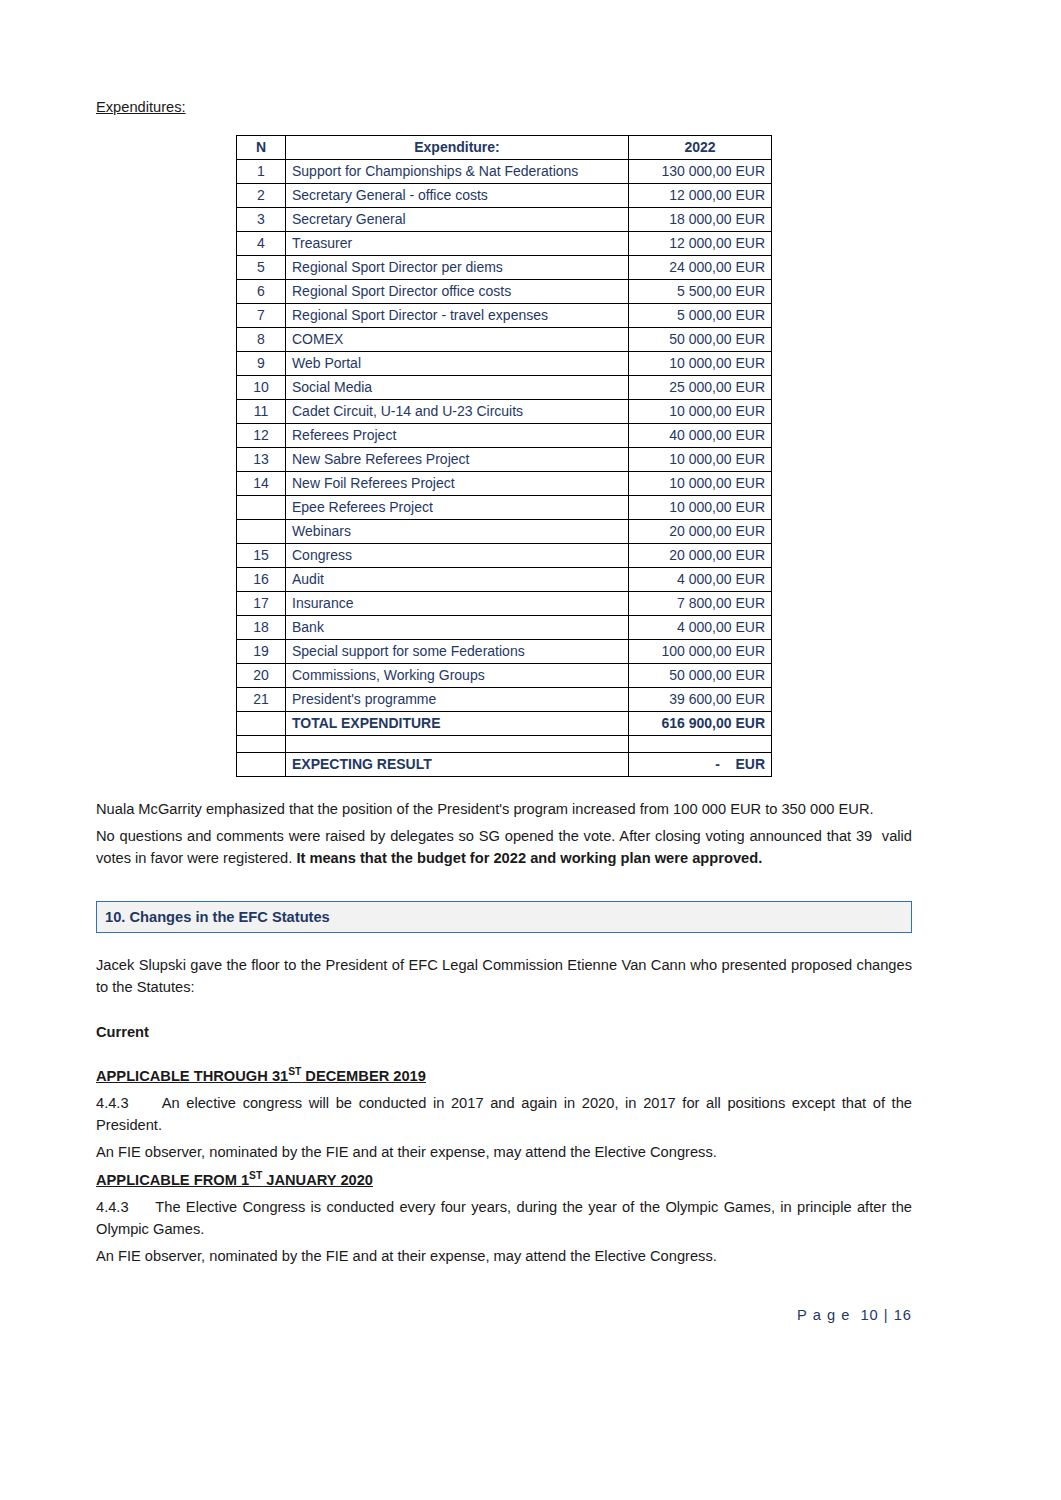Expenditures:
| N | Expenditure: | 2022 |
| --- | --- | --- |
| 1 | Support for Championships & Nat Federations | 130 000,00 EUR |
| 2 | Secretary General - office costs | 12 000,00 EUR |
| 3 | Secretary General | 18 000,00 EUR |
| 4 | Treasurer | 12 000,00 EUR |
| 5 | Regional Sport Director per diems | 24 000,00 EUR |
| 6 | Regional Sport Director office costs | 5 500,00 EUR |
| 7 | Regional Sport Director - travel expenses | 5 000,00 EUR |
| 8 | COMEX | 50 000,00 EUR |
| 9 | Web Portal | 10 000,00 EUR |
| 10 | Social Media | 25 000,00 EUR |
| 11 | Cadet Circuit, U-14 and U-23 Circuits | 10 000,00 EUR |
| 12 | Referees Project | 40 000,00 EUR |
| 13 | New Sabre Referees Project | 10 000,00 EUR |
| 14 | New Foil Referees Project | 10 000,00 EUR |
| | Epee Referees Project | 10 000,00 EUR |
| | Webinars | 20 000,00 EUR |
| 15 | Congress | 20 000,00 EUR |
| 16 | Audit | 4 000,00 EUR |
| 17 | Insurance | 7 800,00 EUR |
| 18 | Bank | 4 000,00 EUR |
| 19 | Special support for some Federations | 100 000,00 EUR |
| 20 | Commissions, Working Groups | 50 000,00 EUR |
| 21 | President's programme | 39 600,00 EUR |
| | TOTAL EXPENDITURE | 616 900,00 EUR |
| | EXPECTING RESULT | - EUR |
Nuala McGarrity emphasized that the position of the President's program increased from 100 000 EUR to 350 000 EUR.
No questions and comments were raised by delegates so SG opened the vote. After closing voting announced that 39 valid votes in favor were registered. It means that the budget for 2022 and working plan were approved.
10. Changes in the EFC Statutes
Jacek Slupski gave the floor to the President of EFC Legal Commission Etienne Van Cann who presented proposed changes to the Statutes:
Current
APPLICABLE THROUGH 31ST DECEMBER 2019
4.4.3 An elective congress will be conducted in 2017 and again in 2020, in 2017 for all positions except that of the President.
An FIE observer, nominated by the FIE and at their expense, may attend the Elective Congress.
APPLICABLE FROM 1ST JANUARY 2020
4.4.3 The Elective Congress is conducted every four years, during the year of the Olympic Games, in principle after the Olympic Games.
An FIE observer, nominated by the FIE and at their expense, may attend the Elective Congress.
P a g e 10 | 16